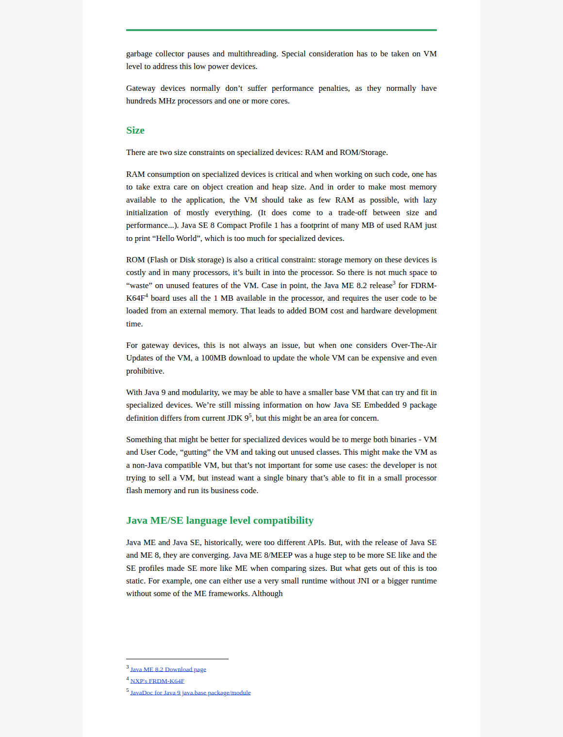garbage collector pauses and multithreading. Special consideration has to be taken on VM level to address this low power devices.
Gateway devices normally don’t suffer performance penalties, as they normally have hundreds MHz processors and one or more cores.
Size
There are two size constraints on specialized devices: RAM and ROM/Storage.
RAM consumption on specialized devices is critical and when working on such code, one has to take extra care on object creation and heap size. And in order to make most memory available to the application, the VM should take as few RAM as possible, with lazy initialization of mostly everything. (It does come to a trade-off between size and performance...). Java SE 8 Compact Profile 1 has a footprint of many MB of used RAM just to print “Hello World”, which is too much for specialized devices.
ROM (Flash or Disk storage) is also a critical constraint: storage memory on these devices is costly and in many processors, it’s built in into the processor. So there is not much space to “waste” on unused features of the VM. Case in point, the Java ME 8.2 release3 for FDRM-K64F4 board uses all the 1 MB available in the processor, and requires the user code to be loaded from an external memory. That leads to added BOM cost and hardware development time.
For gateway devices, this is not always an issue, but when one considers Over-The-Air Updates of the VM, a 100MB download to update the whole VM can be expensive and even prohibitive.
With Java 9 and modularity, we may be able to have a smaller base VM that can try and fit in specialized devices. We’re still missing information on how Java SE Embedded 9 package definition differs from current JDK 95, but this might be an area for concern.
Something that might be better for specialized devices would be to merge both binaries - VM and User Code, “gutting” the VM and taking out unused classes. This might make the VM as a non-Java compatible VM, but that’s not important for some use cases: the developer is not trying to sell a VM, but instead want a single binary that’s able to fit in a small processor flash memory and run its business code.
Java ME/SE language level compatibility
Java ME and Java SE, historically, were too different APIs. But, with the release of Java SE and ME 8, they are converging. Java ME 8/MEEP was a huge step to be more SE like and the SE profiles made SE more like ME when comparing sizes. But what gets out of this is too static. For example, one can either use a very small runtime without JNI or a bigger runtime without some of the ME frameworks. Although
3 Java ME 8.2 Download page
4 NXP's FRDM-K64F
5 JavaDoc for Java 9 java.base package/module